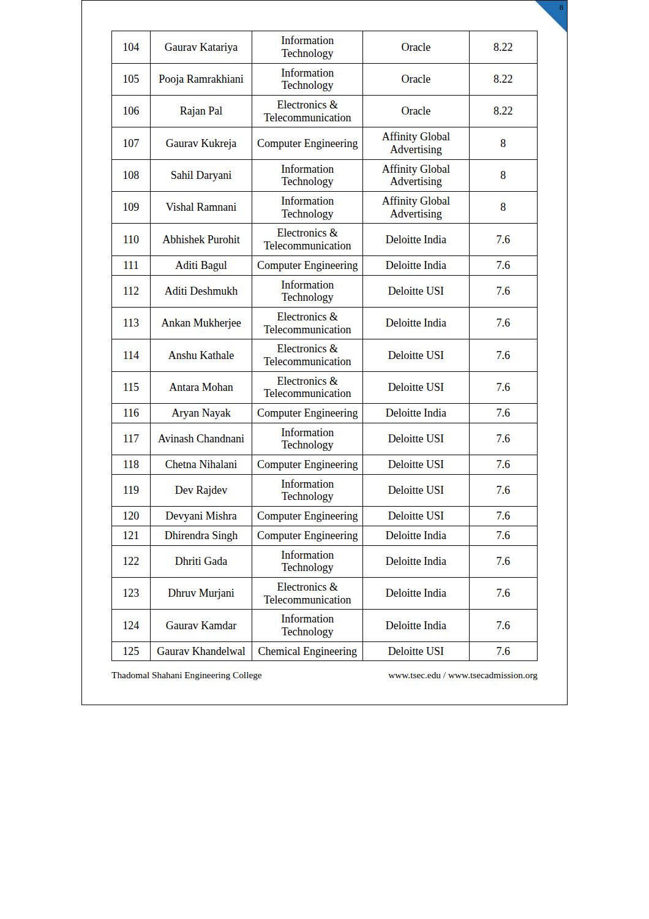8
| 104 | Gaurav Katariya | Information Technology | Oracle | 8.22 |
| 105 | Pooja Ramrakhiani | Information Technology | Oracle | 8.22 |
| 106 | Rajan Pal | Electronics & Telecommunication | Oracle | 8.22 |
| 107 | Gaurav Kukreja | Computer Engineering | Affinity Global Advertising | 8 |
| 108 | Sahil Daryani | Information Technology | Affinity Global Advertising | 8 |
| 109 | Vishal Ramnani | Information Technology | Affinity Global Advertising | 8 |
| 110 | Abhishek Purohit | Electronics & Telecommunication | Deloitte India | 7.6 |
| 111 | Aditi Bagul | Computer Engineering | Deloitte India | 7.6 |
| 112 | Aditi Deshmukh | Information Technology | Deloitte USI | 7.6 |
| 113 | Ankan Mukherjee | Electronics & Telecommunication | Deloitte India | 7.6 |
| 114 | Anshu Kathale | Electronics & Telecommunication | Deloitte USI | 7.6 |
| 115 | Antara Mohan | Electronics & Telecommunication | Deloitte USI | 7.6 |
| 116 | Aryan Nayak | Computer Engineering | Deloitte India | 7.6 |
| 117 | Avinash Chandnani | Information Technology | Deloitte USI | 7.6 |
| 118 | Chetna Nihalani | Computer Engineering | Deloitte USI | 7.6 |
| 119 | Dev Rajdev | Information Technology | Deloitte USI | 7.6 |
| 120 | Devyani Mishra | Computer Engineering | Deloitte USI | 7.6 |
| 121 | Dhirendra Singh | Computer Engineering | Deloitte India | 7.6 |
| 122 | Dhriti Gada | Information Technology | Deloitte India | 7.6 |
| 123 | Dhruv Murjani | Electronics & Telecommunication | Deloitte India | 7.6 |
| 124 | Gaurav Kamdar | Information Technology | Deloitte India | 7.6 |
| 125 | Gaurav Khandelwal | Chemical Engineering | Deloitte USI | 7.6 |
Thadomal Shahani Engineering College www.tsec.edu / www.tsecadmission.org